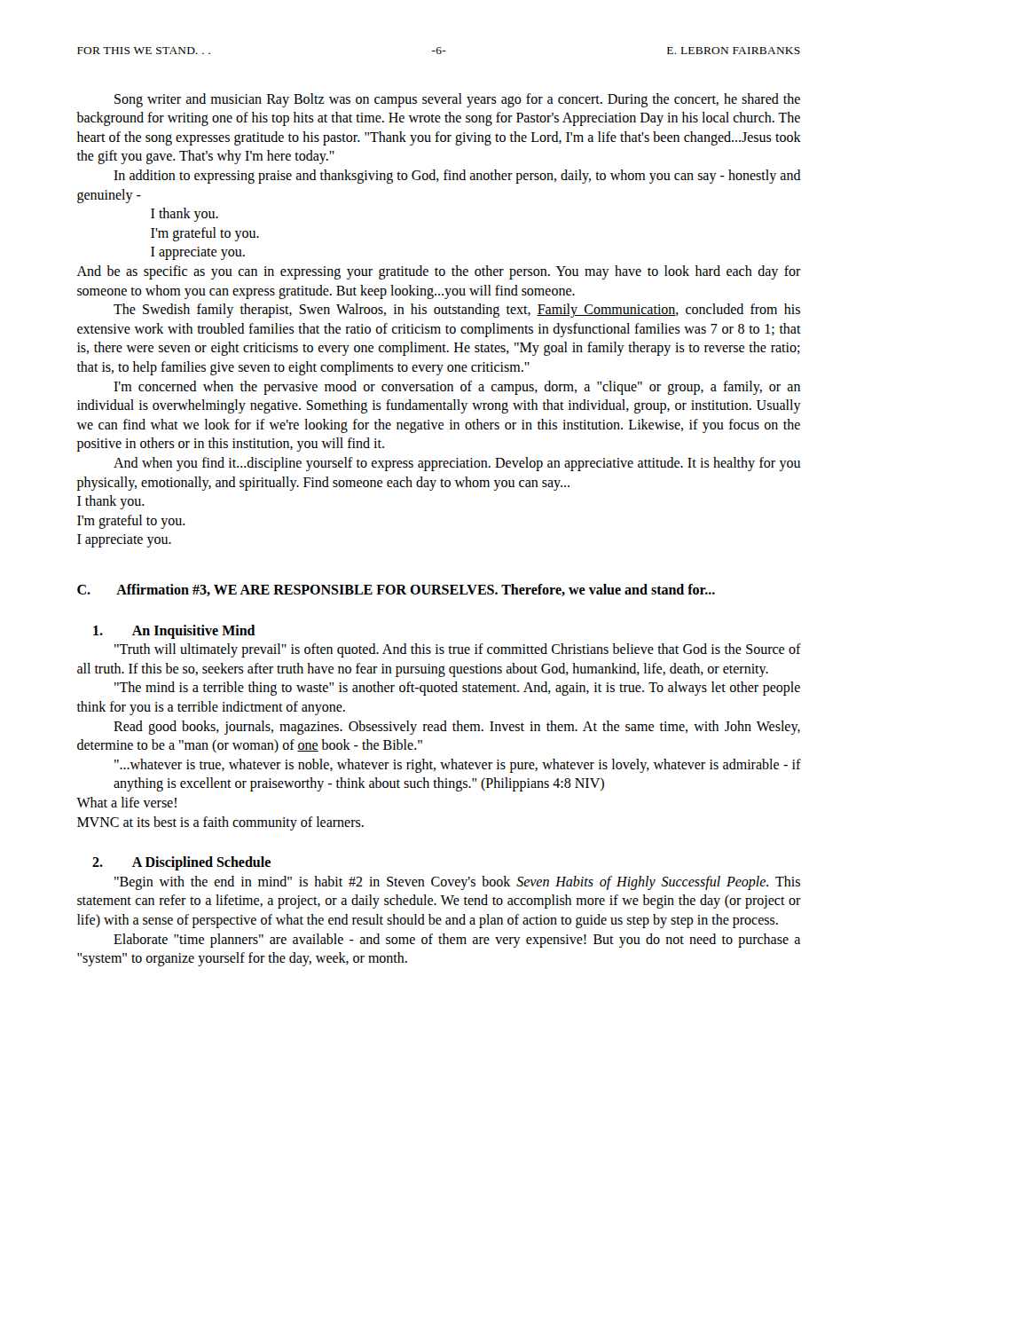FOR THIS WE STAND. . . -6- E. LEBRON FAIRBANKS
Song writer and musician Ray Boltz was on campus several years ago for a concert. During the concert, he shared the background for writing one of his top hits at that time. He wrote the song for Pastor's Appreciation Day in his local church. The heart of the song expresses gratitude to his pastor. "Thank you for giving to the Lord, I'm a life that's been changed...Jesus took the gift you gave. That's why I'm here today."
In addition to expressing praise and thanksgiving to God, find another person, daily, to whom you can say - honestly and genuinely -
I thank you.
I'm grateful to you.
I appreciate you.
And be as specific as you can in expressing your gratitude to the other person. You may have to look hard each day for someone to whom you can express gratitude. But keep looking...you will find someone.
The Swedish family therapist, Swen Walroos, in his outstanding text, Family Communication, concluded from his extensive work with troubled families that the ratio of criticism to compliments in dysfunctional families was 7 or 8 to 1; that is, there were seven or eight criticisms to every one compliment. He states, "My goal in family therapy is to reverse the ratio; that is, to help families give seven to eight compliments to every one criticism."
I'm concerned when the pervasive mood or conversation of a campus, dorm, a "clique" or group, a family, or an individual is overwhelmingly negative. Something is fundamentally wrong with that individual, group, or institution. Usually we can find what we look for if we're looking for the negative in others or in this institution. Likewise, if you focus on the positive in others or in this institution, you will find it.
And when you find it...discipline yourself to express appreciation. Develop an appreciative attitude. It is healthy for you physically, emotionally, and spiritually. Find someone each day to whom you can say...
I thank you.
I'm grateful to you.
I appreciate you.
C. Affirmation #3, WE ARE RESPONSIBLE FOR OURSELVES. Therefore, we value and stand for...
1. An Inquisitive Mind
"Truth will ultimately prevail" is often quoted. And this is true if committed Christians believe that God is the Source of all truth. If this be so, seekers after truth have no fear in pursuing questions about God, humankind, life, death, or eternity.
"The mind is a terrible thing to waste" is another oft-quoted statement. And, again, it is true. To always let other people think for you is a terrible indictment of anyone.
Read good books, journals, magazines. Obsessively read them. Invest in them. At the same time, with John Wesley, determine to be a "man (or woman) of one book - the Bible."
"...whatever is true, whatever is noble, whatever is right, whatever is pure, whatever is lovely, whatever is admirable - if anything is excellent or praiseworthy - think about such things." (Philippians 4:8 NIV)
What a life verse!
MVNC at its best is a faith community of learners.
2. A Disciplined Schedule
"Begin with the end in mind" is habit #2 in Steven Covey's book Seven Habits of Highly Successful People. This statement can refer to a lifetime, a project, or a daily schedule. We tend to accomplish more if we begin the day (or project or life) with a sense of perspective of what the end result should be and a plan of action to guide us step by step in the process.
Elaborate "time planners" are available - and some of them are very expensive! But you do not need to purchase a "system" to organize yourself for the day, week, or month.